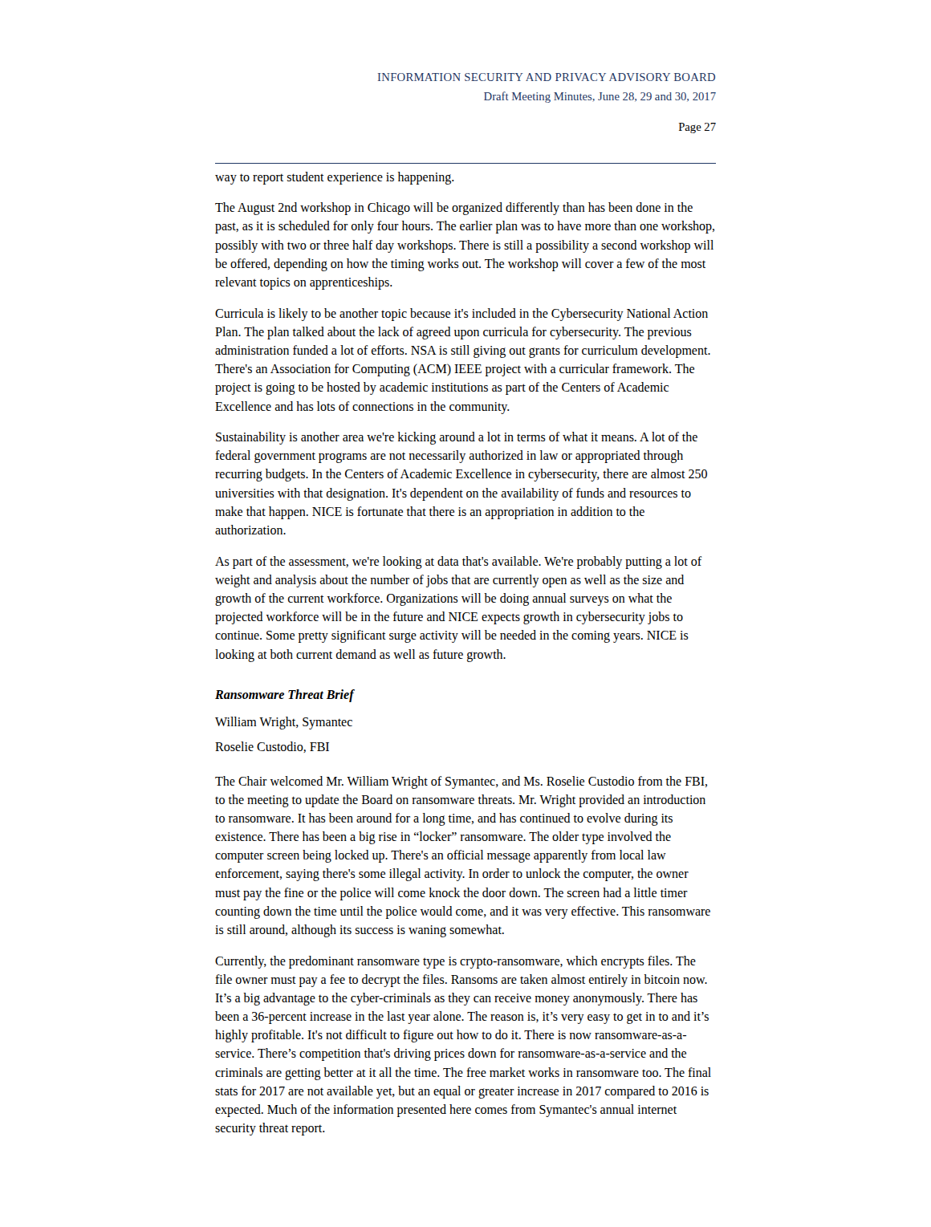INFORMATION SECURITY AND PRIVACY ADVISORY BOARD
Draft Meeting Minutes, June 28, 29 and 30, 2017
Page 27
way to report student experience is happening.
The August 2nd workshop in Chicago will be organized differently than has been done in the past, as it is scheduled for only four hours. The earlier plan was to have more than one workshop, possibly with two or three half day workshops. There is still a possibility a second workshop will be offered, depending on how the timing works out. The workshop will cover a few of the most relevant topics on apprenticeships.
Curricula is likely to be another topic because it's included in the Cybersecurity National Action Plan. The plan talked about the lack of agreed upon curricula for cybersecurity. The previous administration funded a lot of efforts. NSA is still giving out grants for curriculum development. There's an Association for Computing (ACM) IEEE project with a curricular framework. The project is going to be hosted by academic institutions as part of the Centers of Academic Excellence and has lots of connections in the community.
Sustainability is another area we're kicking around a lot in terms of what it means. A lot of the federal government programs are not necessarily authorized in law or appropriated through recurring budgets. In the Centers of Academic Excellence in cybersecurity, there are almost 250 universities with that designation. It's dependent on the availability of funds and resources to make that happen. NICE is fortunate that there is an appropriation in addition to the authorization.
As part of the assessment, we're looking at data that's available. We're probably putting a lot of weight and analysis about the number of jobs that are currently open as well as the size and growth of the current workforce. Organizations will be doing annual surveys on what the projected workforce will be in the future and NICE expects growth in cybersecurity jobs to continue. Some pretty significant surge activity will be needed in the coming years. NICE is looking at both current demand as well as future growth.
Ransomware Threat Brief
William Wright, Symantec
Roselie Custodio, FBI
The Chair welcomed Mr. William Wright of Symantec, and Ms. Roselie Custodio from the FBI, to the meeting to update the Board on ransomware threats. Mr. Wright provided an introduction to ransomware. It has been around for a long time, and has continued to evolve during its existence. There has been a big rise in “locker” ransomware. The older type involved the computer screen being locked up. There's an official message apparently from local law enforcement, saying there's some illegal activity. In order to unlock the computer, the owner must pay the fine or the police will come knock the door down. The screen had a little timer counting down the time until the police would come, and it was very effective. This ransomware is still around, although its success is waning somewhat.
Currently, the predominant ransomware type is crypto-ransomware, which encrypts files. The file owner must pay a fee to decrypt the files. Ransoms are taken almost entirely in bitcoin now. It’s a big advantage to the cyber-criminals as they can receive money anonymously. There has been a 36-percent increase in the last year alone. The reason is, it’s very easy to get in to and it’s highly profitable. It's not difficult to figure out how to do it. There is now ransomware-as-a-service. There’s competition that's driving prices down for ransomware-as-a-service and the criminals are getting better at it all the time. The free market works in ransomware too. The final stats for 2017 are not available yet, but an equal or greater increase in 2017 compared to 2016 is expected. Much of the information presented here comes from Symantec's annual internet security threat report.